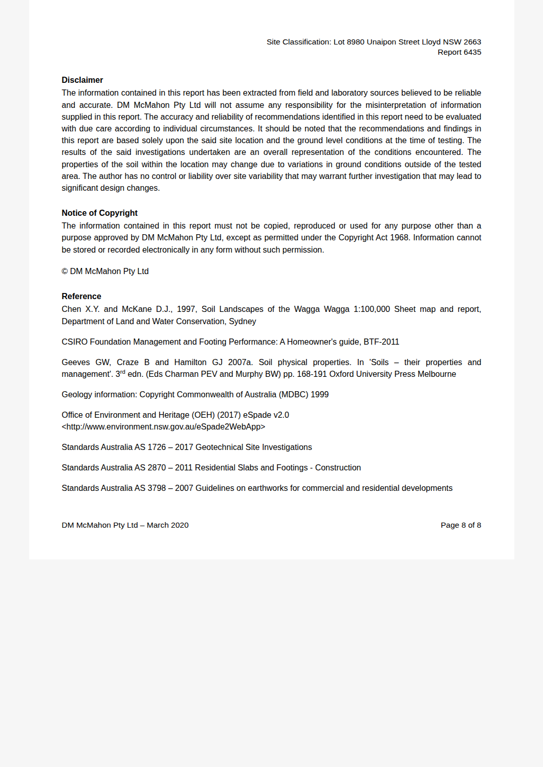Site Classification: Lot 8980 Unaipon Street Lloyd NSW 2663
Report 6435
Disclaimer
The information contained in this report has been extracted from field and laboratory sources believed to be reliable and accurate. DM McMahon Pty Ltd will not assume any responsibility for the misinterpretation of information supplied in this report. The accuracy and reliability of recommendations identified in this report need to be evaluated with due care according to individual circumstances. It should be noted that the recommendations and findings in this report are based solely upon the said site location and the ground level conditions at the time of testing. The results of the said investigations undertaken are an overall representation of the conditions encountered. The properties of the soil within the location may change due to variations in ground conditions outside of the tested area. The author has no control or liability over site variability that may warrant further investigation that may lead to significant design changes.
Notice of Copyright
The information contained in this report must not be copied, reproduced or used for any purpose other than a purpose approved by DM McMahon Pty Ltd, except as permitted under the Copyright Act 1968. Information cannot be stored or recorded electronically in any form without such permission.
© DM McMahon Pty Ltd
Reference
Chen X.Y. and McKane D.J., 1997, Soil Landscapes of the Wagga Wagga 1:100,000 Sheet map and report, Department of Land and Water Conservation, Sydney
CSIRO Foundation Management and Footing Performance: A Homeowner's guide, BTF-2011
Geeves GW, Craze B and Hamilton GJ 2007a. Soil physical properties. In 'Soils – their properties and management'. 3rd edn. (Eds Charman PEV and Murphy BW) pp. 168-191 Oxford University Press Melbourne
Geology information: Copyright Commonwealth of Australia (MDBC) 1999
Office of Environment and Heritage (OEH) (2017) eSpade v2.0
<http://www.environment.nsw.gov.au/eSpade2WebApp>
Standards Australia AS 1726 – 2017 Geotechnical Site Investigations
Standards Australia AS 2870 – 2011 Residential Slabs and Footings - Construction
Standards Australia AS 3798 – 2007 Guidelines on earthworks for commercial and residential developments
DM McMahon Pty Ltd – March 2020 Page 8 of 8